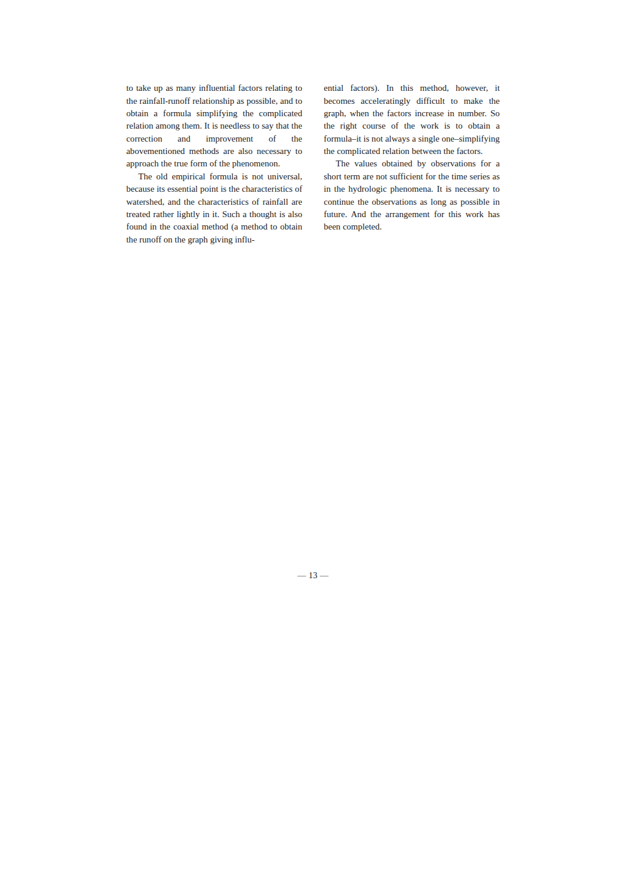to take up as many influential factors relating to the rainfall-runoff relationship as possible, and to obtain a formula simplifying the complicated relation among them. It is needless to say that the correction and improvement of the abovementioned methods are also necessary to approach the true form of the phenomenon.
The old empirical formula is not universal, because its essential point is the characteristics of watershed, and the characteristics of rainfall are treated rather lightly in it. Such a thought is also found in the coaxial method (a method to obtain the runoff on the graph giving influ-
ential factors). In this method, however, it becomes acceleratingly difficult to make the graph, when the factors increase in number. So the right course of the work is to obtain a formula–it is not always a single one–simplifying the complicated relation between the factors.
The values obtained by observations for a short term are not sufficient for the time series as in the hydrologic phenomena. It is necessary to continue the observations as long as possible in future. And the arrangement for this work has been completed.
— 13 —